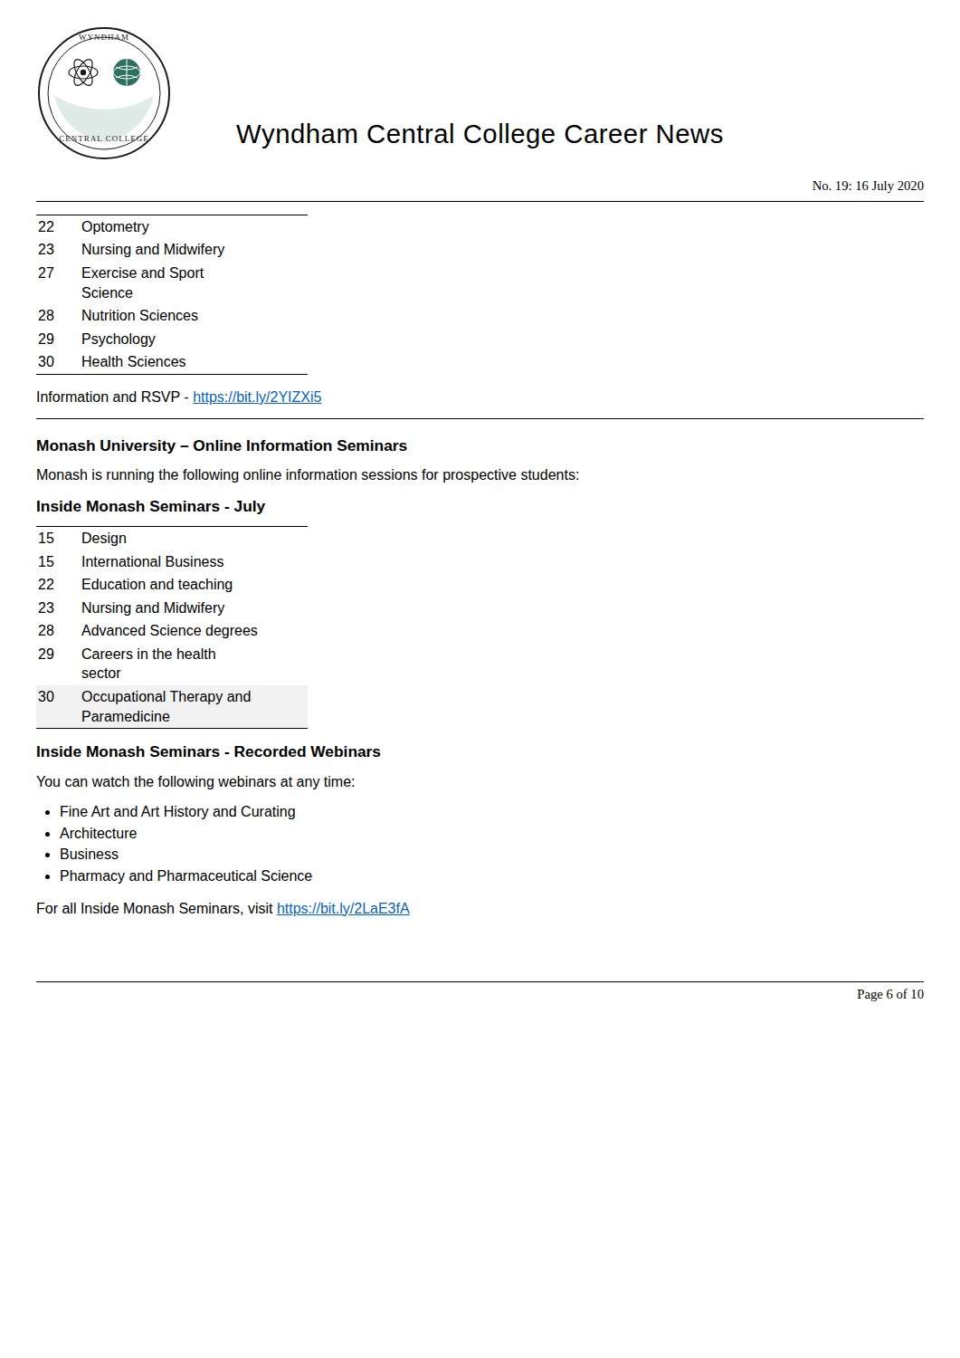CENTRAL COLLEGE WYNDHAM
Wyndham Central College Career News
No. 19: 16 July 2020
| 22 | Optometry |
| 23 | Nursing and Midwifery |
| 27 | Exercise and Sport Science |
| 28 | Nutrition Sciences |
| 29 | Psychology |
| 30 | Health Sciences |
Information and RSVP - https://bit.ly/2YIZXi5
Monash University – Online Information Seminars
Monash is running the following online information sessions for prospective students:
Inside Monash Seminars - July
| 15 | Design |
| 15 | International Business |
| 22 | Education and teaching |
| 23 | Nursing and Midwifery |
| 28 | Advanced Science degrees |
| 29 | Careers in the health sector |
| 30 | Occupational Therapy and Paramedicine |
Inside Monash Seminars - Recorded Webinars
You can watch the following webinars at any time:
Fine Art and Art History and Curating
Architecture
Business
Pharmacy and Pharmaceutical Science
For all Inside Monash Seminars, visit https://bit.ly/2LaE3fA
Page 6 of 10